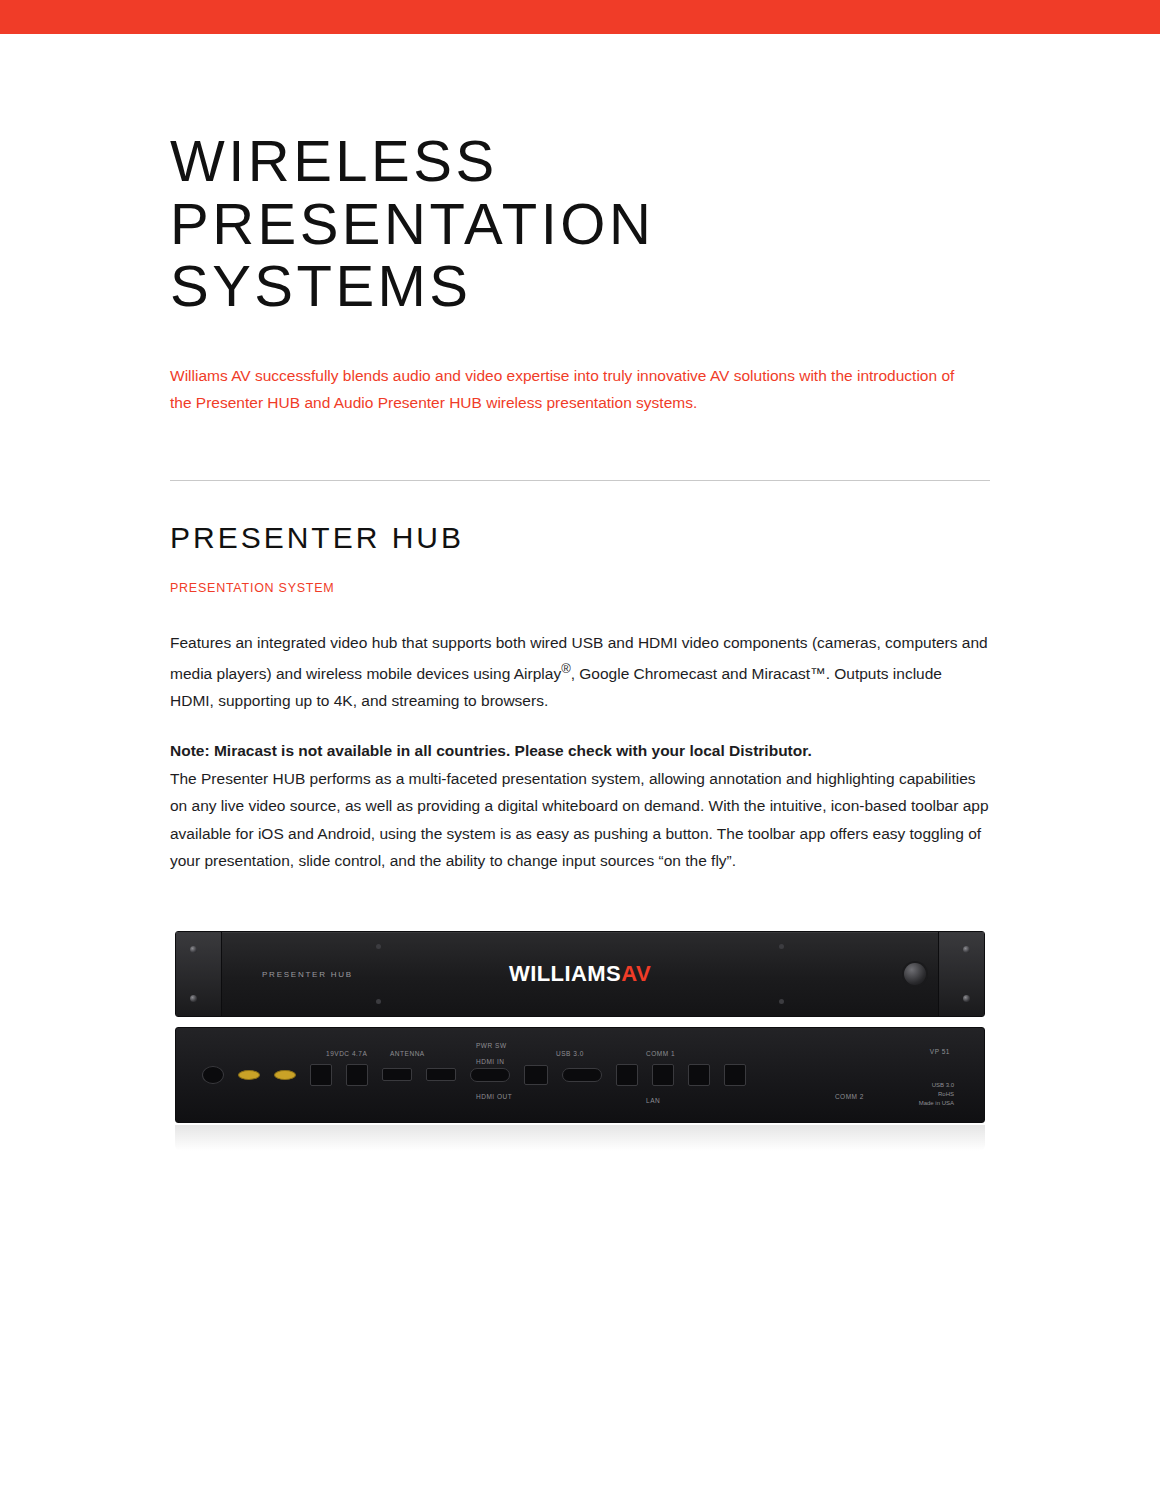Wireless Presentation Systems
Williams AV successfully blends audio and video expertise into truly innovative AV solutions with the introduction of the Presenter HUB and Audio Presenter HUB wireless presentation systems.
Presenter HUB
Presentation System
Features an integrated video hub that supports both wired USB and HDMI video components (cameras, computers and media players) and wireless mobile devices using Airplay®, Google Chromecast and Miracast™. Outputs include HDMI, supporting up to 4K, and streaming to browsers.
Note: Miracast is not available in all countries. Please check with your local Distributor.
The Presenter HUB performs as a multi-faceted presentation system, allowing annotation and highlighting capabilities on any live video source, as well as providing a digital whiteboard on demand. With the intuitive, icon-based toolbar app available for iOS and Android, using the system is as easy as pushing a button. The toolbar app offers easy toggling of your presentation, slide control, and the ability to change input sources “on the fly”.
Presenter HUB WILLIAMSAV
19VDC 4.7A Antenna PWR SW HDMI In HDMI Out USB 3.0 COMM 1 LAN COMM 2 VP 51 USB 3.0
RoHS
Made in USA